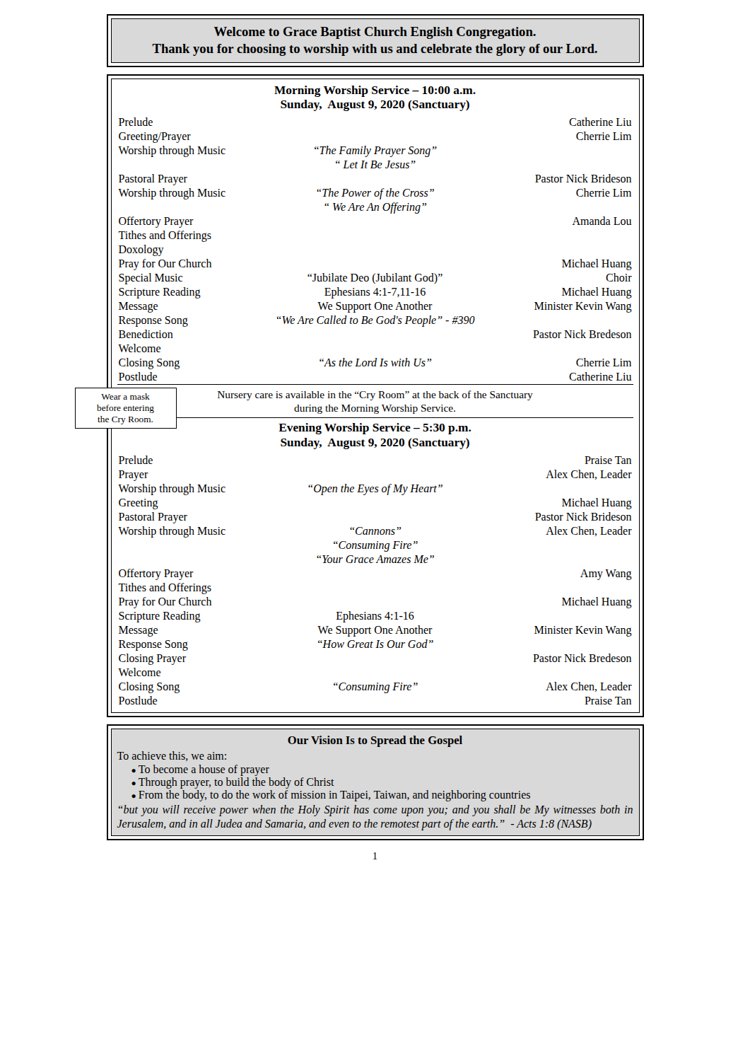Welcome to Grace Baptist Church English Congregation.
Thank you for choosing to worship with us and celebrate the glory of our Lord.
Morning Worship Service – 10:00 a.m.
Sunday, August 9, 2020 (Sanctuary)
| Prelude | | Catherine Liu |
| Greeting/Prayer | | Cherrie Lim |
| Worship through Music | “The Family Prayer Song” | |
| | “ Let It Be Jesus” | |
| Pastoral Prayer | | Pastor Nick Brideson |
| Worship through Music | “The Power of the Cross” | Cherrie Lim |
| | “ We Are An Offering” | |
| Offertory Prayer | | Amanda Lou |
| Tithes and Offerings | | |
| Doxology | | |
| Pray for Our Church | | Michael Huang |
| Special Music | “Jubilate Deo (Jubilant God)” | Choir |
| Scripture Reading | Ephesians 4:1-7,11-16 | Michael Huang |
| Message | We Support One Another | Minister Kevin Wang |
| Response Song | “We Are Called to Be God's People” - #390 | |
| Benediction | | Pastor Nick Bredeson |
| Welcome | | |
| Closing Song | “As the Lord Is with Us” | Cherrie Lim |
| Postlude | | Catherine Liu |
Wear a mask
before entering
the Cry Room.
Nursery care is available in the “Cry Room” at the back of the Sanctuary
during the Morning Worship Service.
Evening Worship Service – 5:30 p.m.
Sunday, August 9, 2020 (Sanctuary)
| Prelude | | Praise Tan |
| Prayer | | Alex Chen, Leader |
| Worship through Music | “Open the Eyes of My Heart” | |
| Greeting | | Michael Huang |
| Pastoral Prayer | | Pastor Nick Brideson |
| Worship through Music | “Cannons” | Alex Chen, Leader |
| | “Consuming Fire” | |
| | “Your Grace Amazes Me” | |
| Offertory Prayer | | Amy Wang |
| Tithes and Offerings | | |
| Pray for Our Church | | Michael Huang |
| Scripture Reading | Ephesians 4:1-16 | |
| Message | We Support One Another | Minister Kevin Wang |
| Response Song | “How Great Is Our God” | |
| Closing Prayer | | Pastor Nick Bredeson |
| Welcome | | |
| Closing Song | “Consuming Fire” | Alex Chen, Leader |
| Postlude | | Praise Tan |
Our Vision Is to Spread the Gospel
To achieve this, we aim:
To become a house of prayer
Through prayer, to build the body of Christ
From the body, to do the work of mission in Taipei, Taiwan, and neighboring countries
“but you will receive power when the Holy Spirit has come upon you; and you shall be My witnesses both in Jerusalem, and in all Judea and Samaria, and even to the remotest part of the earth.” - Acts 1:8 (NASB)
1